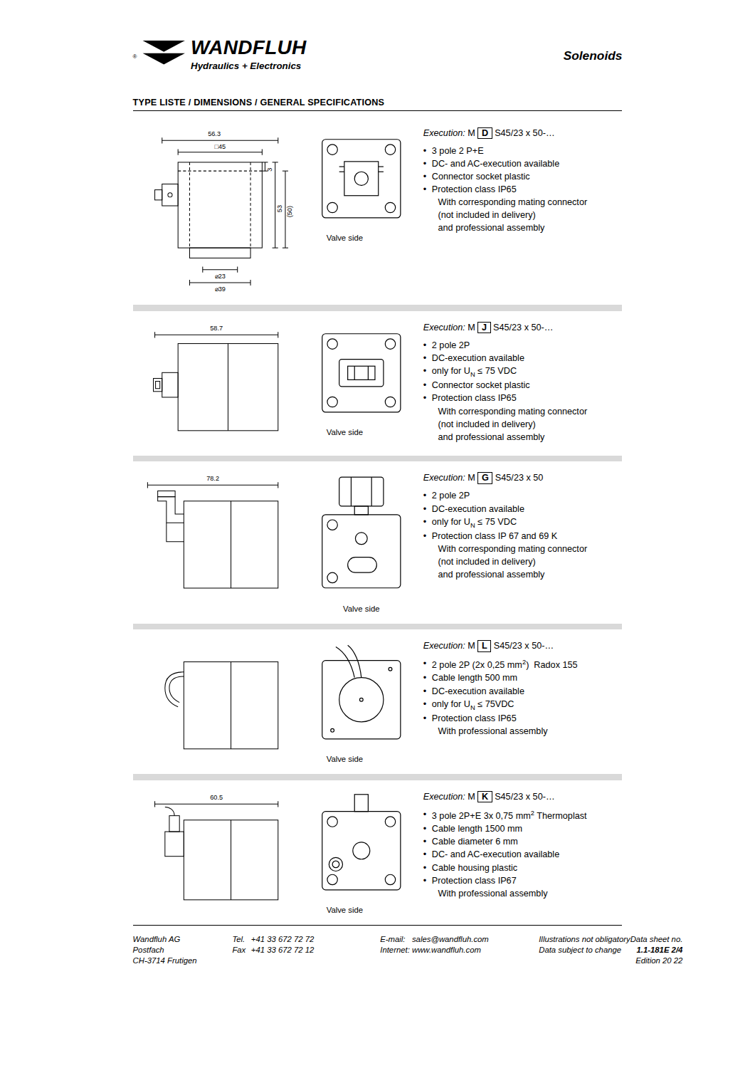®
WANDFLUH
Hydraulics + Electronics
Solenoids
TYPE LISTE / DIMENSIONS / GENERAL SPECIFICATIONS
56.3 □45 ⌀23 ⌀39 53 3 (50)
Valve side
Execution: M D S45/23 x 50-…
3 pole 2 P+E
DC- and AC-execution available
Connector socket plastic
Protection class IP65
With corresponding mating connector
(not included in delivery)
and professional assembly
58.7
Valve side
Execution: M J S45/23 x 50-…
2 pole 2P
DC-execution available
only for UN ≤ 75 VDC
Connector socket plastic
Protection class IP65
With corresponding mating connector
(not included in delivery)
and professional assembly
78.2
Valve side
Execution: M G S45/23 x 50
2 pole 2P
DC-execution available
only for UN ≤ 75 VDC
Protection class IP 67 and 69 K
With corresponding mating connector
(not included in delivery)
and professional assembly
Valve side
Execution: M L S45/23 x 50-…
2 pole 2P (2x 0,25 mm2) Radox 155
Cable length 500 mm
DC-execution available
only for UN ≤ 75VDC
Protection class IP65
With professional assembly
60.5
Valve side
Execution: M K S45/23 x 50-…
3 pole 2P+E 3x 0,75 mm2 Thermoplast
Cable length 1500 mm
Cable diameter 6 mm
DC- and AC-execution available
Cable housing plastic
Protection class IP67
With professional assembly
Wandfluh AG
Postfach
CH-3714 Frutigen
Tel.+41 33 672 72 72
Fax+41 33 672 72 12
E-mail: sales@wandfluh.com
Internet: www.wandfluh.com
Illustrations not obligatory Data sheet no.
Data subject to change 1.1-181E 2/4
Edition 20 22